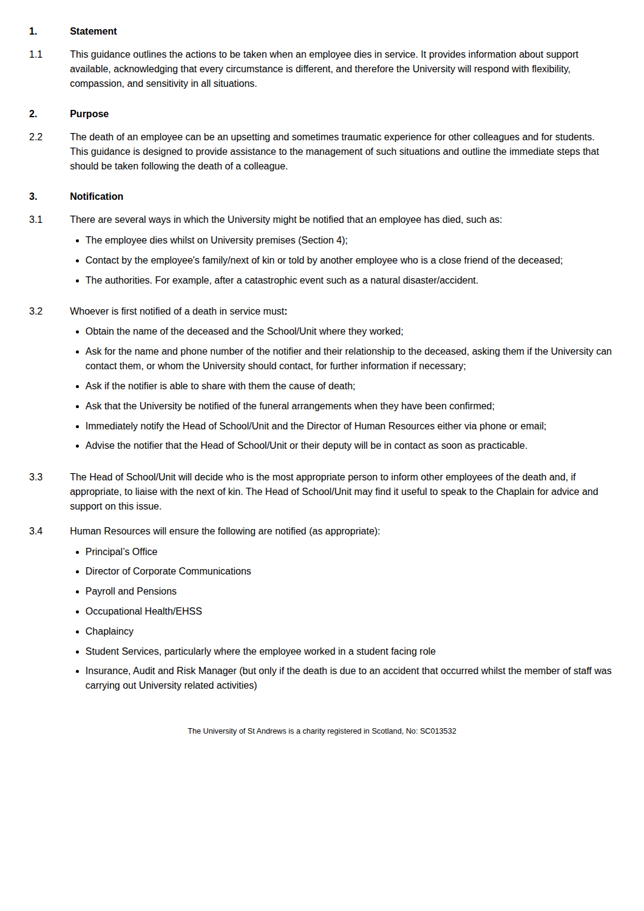1.
Statement
1.1
This guidance outlines the actions to be taken when an employee dies in service. It provides information about support available, acknowledging that every circumstance is different, and therefore the University will respond with flexibility, compassion, and sensitivity in all situations.
2.
Purpose
2.2
The death of an employee can be an upsetting and sometimes traumatic experience for other colleagues and for students. This guidance is designed to provide assistance to the management of such situations and outline the immediate steps that should be taken following the death of a colleague.
3.
Notification
3.1
There are several ways in which the University might be notified that an employee has died, such as:
The employee dies whilst on University premises (Section 4);
Contact by the employee's family/next of kin or told by another employee who is a close friend of the deceased;
The authorities. For example, after a catastrophic event such as a natural disaster/accident.
3.2
Whoever is first notified of a death in service must:
Obtain the name of the deceased and the School/Unit where they worked;
Ask for the name and phone number of the notifier and their relationship to the deceased, asking them if the University can contact them, or whom the University should contact, for further information if necessary;
Ask if the notifier is able to share with them the cause of death;
Ask that the University be notified of the funeral arrangements when they have been confirmed;
Immediately notify the Head of School/Unit and the Director of Human Resources either via phone or email;
Advise the notifier that the Head of School/Unit or their deputy will be in contact as soon as practicable.
3.3
The Head of School/Unit will decide who is the most appropriate person to inform other employees of the death and, if appropriate, to liaise with the next of kin. The Head of School/Unit may find it useful to speak to the Chaplain for advice and support on this issue.
3.4
Human Resources will ensure the following are notified (as appropriate):
Principal’s Office
Director of Corporate Communications
Payroll and Pensions
Occupational Health/EHSS
Chaplaincy
Student Services, particularly where the employee worked in a student facing role
Insurance, Audit and Risk Manager (but only if the death is due to an accident that occurred whilst the member of staff was carrying out University related activities)
The University of St Andrews is a charity registered in Scotland, No: SC013532